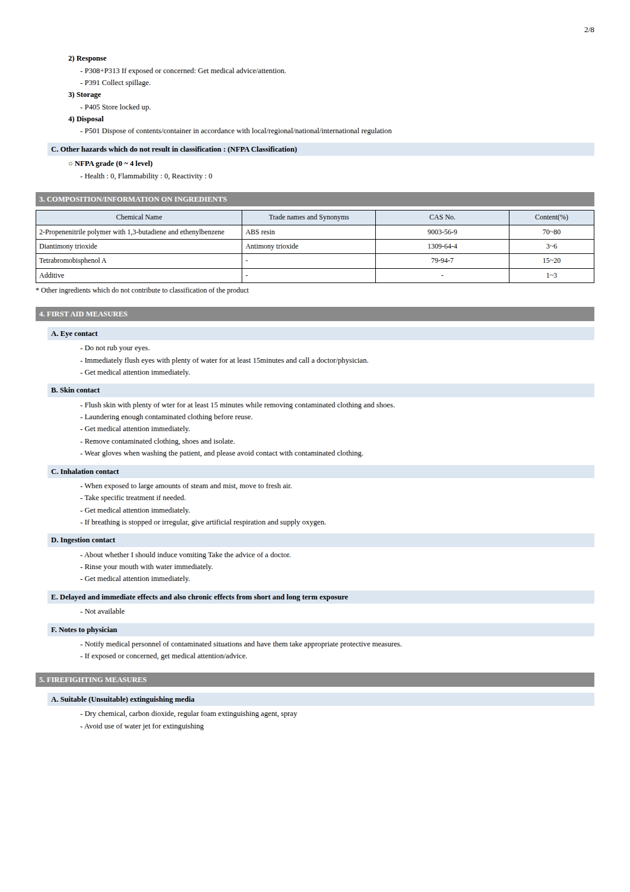2/8
2) Response
- P308+P313 If exposed or concerned: Get medical advice/attention.
- P391 Collect spillage.
3) Storage
- P405 Store locked up.
4) Disposal
- P501 Dispose of contents/container in accordance with local/regional/national/international regulation
C. Other hazards which do not result in classification : (NFPA Classification)
○ NFPA grade (0 ~ 4 level)
- Health : 0, Flammability : 0, Reactivity : 0
3. COMPOSITION/INFORMATION ON INGREDIENTS
| Chemical Name | Trade names and Synonyms | CAS No. | Content(%) |
| --- | --- | --- | --- |
| 2-Propenenitrile polymer with 1,3-butadiene and ethenylbenzene | ABS resin | 9003-56-9 | 70~80 |
| Diantimony trioxide | Antimony trioxide | 1309-64-4 | 3~6 |
| Tetrabromobisphenol A | - | 79-94-7 | 15~20 |
| Additive | - | - | 1~3 |
* Other ingredients which do not contribute to classification of the product
4. FIRST AID MEASURES
A. Eye contact
- Do not rub your eyes.
- Immediately flush eyes with plenty of water for at least 15minutes and call a doctor/physician.
- Get medical attention immediately.
B. Skin contact
- Flush skin with plenty of wter for at least 15 minutes while removing contaminated clothing and shoes.
- Laundering enough contaminated clothing before reuse.
- Get medical attention immediately.
- Remove contaminated clothing, shoes and isolate.
- Wear gloves when washing the patient, and please avoid contact with contaminated clothing.
C. Inhalation contact
- When exposed to large amounts of steam and mist, move to fresh air.
- Take specific treatment if needed.
- Get medical attention immediately.
- If breathing is stopped or irregular, give artificial respiration and supply oxygen.
D. Ingestion contact
- About whether I should induce vomiting Take the advice of a doctor.
- Rinse your mouth with water immediately.
- Get medical attention immediately.
E. Delayed and immediate effects and also chronic effects from short and long term exposure
- Not available
F. Notes to physician
- Notify medical personnel of contaminated situations and have them take appropriate protective measures.
- If exposed or concerned, get medical attention/advice.
5. FIREFIGHTING MEASURES
A. Suitable (Unsuitable) extinguishing media
- Dry chemical, carbon dioxide, regular foam extinguishing agent, spray
- Avoid use of water jet for extinguishing